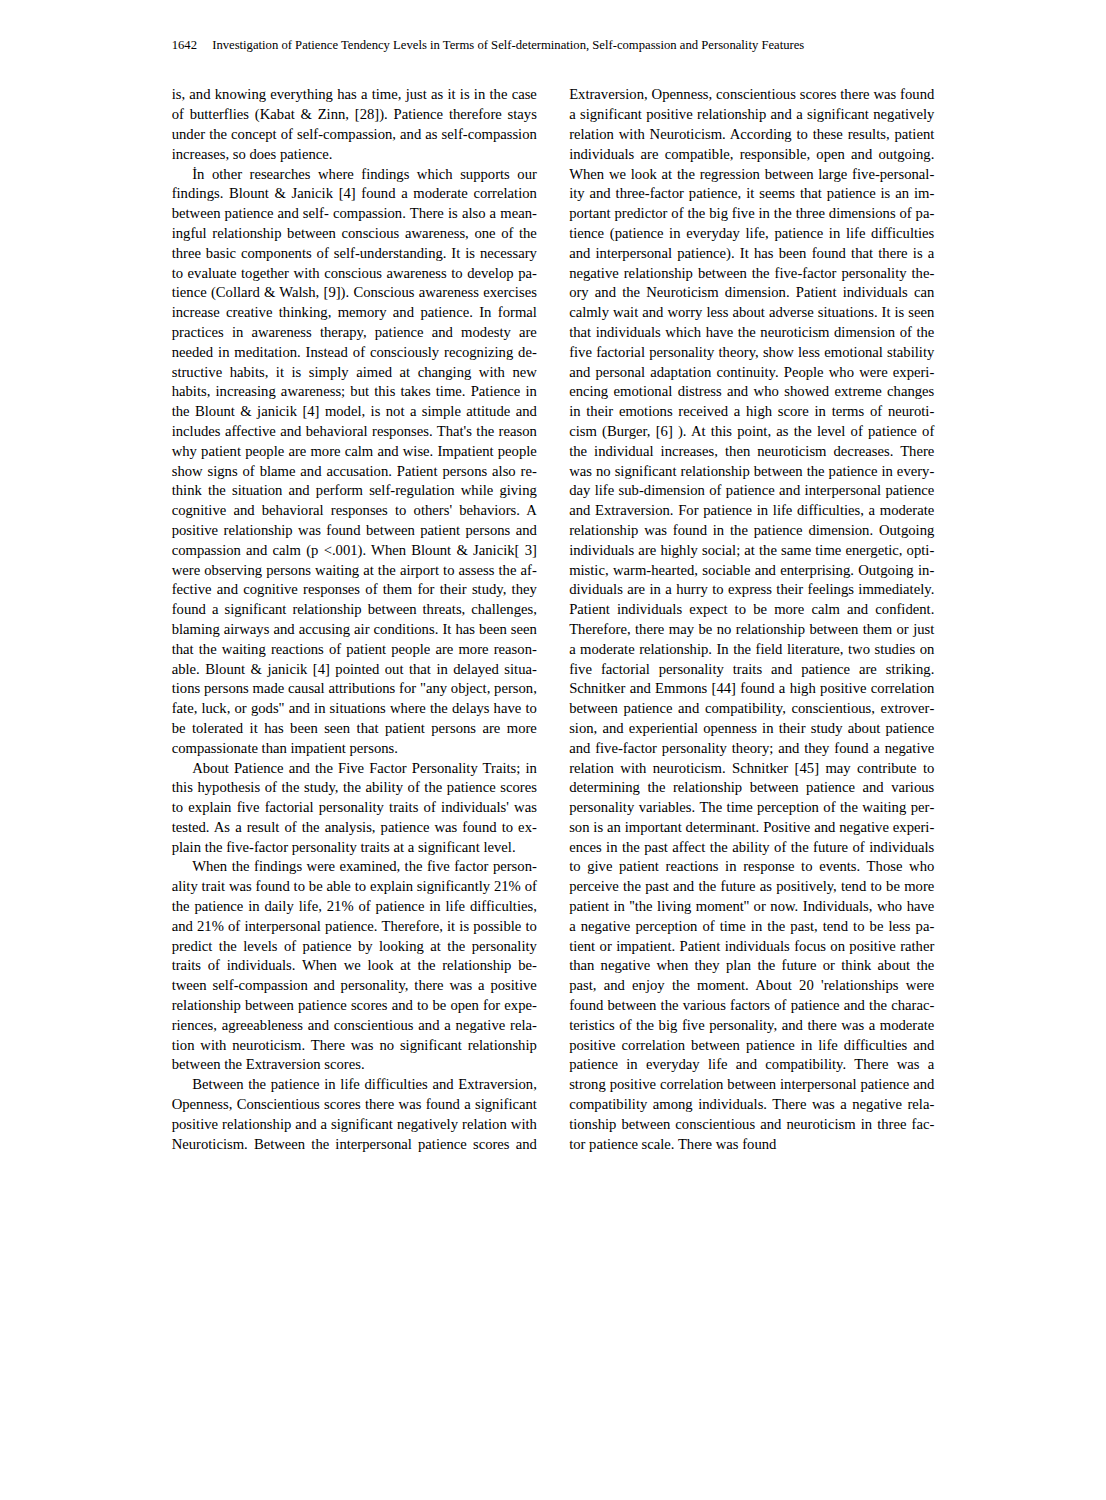1642 Investigation of Patience Tendency Levels in Terms of Self-determination, Self-compassion and Personality Features
is, and knowing everything has a time, just as it is in the case of butterflies (Kabat & Zinn, [28]). Patience therefore stays under the concept of self-compassion, and as self-compassion increases, so does patience.
İn other researches where findings which supports our findings. Blount & Janicik [4] found a moderate correlation between patience and self- compassion. There is also a meaningful relationship between conscious awareness, one of the three basic components of self-understanding. It is necessary to evaluate together with conscious awareness to develop patience (Collard & Walsh, [9]). Conscious awareness exercises increase creative thinking, memory and patience. In formal practices in awareness therapy, patience and modesty are needed in meditation. Instead of consciously recognizing destructive habits, it is simply aimed at changing with new habits, increasing awareness; but this takes time. Patience in the Blount & janicik [4] model, is not a simple attitude and includes affective and behavioral responses. That's the reason why patient people are more calm and wise. Impatient people show signs of blame and accusation. Patient persons also rethink the situation and perform self-regulation while giving cognitive and behavioral responses to others' behaviors. A positive relationship was found between patient persons and compassion and calm (p <.001). When Blount & Janicik[ 3] were observing persons waiting at the airport to assess the affective and cognitive responses of them for their study, they found a significant relationship between threats, challenges, blaming airways and accusing air conditions. It has been seen that the waiting reactions of patient people are more reasonable. Blount & janicik [4] pointed out that in delayed situations persons made causal attributions for "any object, person, fate, luck, or gods" and in situations where the delays have to be tolerated it has been seen that patient persons are more compassionate than impatient persons.
About Patience and the Five Factor Personality Traits; in this hypothesis of the study, the ability of the patience scores to explain five factorial personality traits of individuals' was tested. As a result of the analysis, patience was found to explain the five-factor personality traits at a significant level.
When the findings were examined, the five factor personality trait was found to be able to explain significantly 21% of the patience in daily life, 21% of patience in life difficulties, and 21% of interpersonal patience. Therefore, it is possible to predict the levels of patience by looking at the personality traits of individuals. When we look at the relationship between self-compassion and personality, there was a positive relationship between patience scores and to be open for experiences, agreeableness and conscientious and a negative relation with neuroticism. There was no significant relationship between the Extraversion scores.
Between the patience in life difficulties and Extraversion, Openness, Conscientious scores there was found a significant positive relationship and a significant negatively relation with Neuroticism. Between the interpersonal patience scores and Extraversion, Openness, conscientious scores there was found a significant positive relationship and a significant negatively relation with Neuroticism. According to these results, patient individuals are compatible, responsible, open and outgoing. When we look at the regression between large five-personality and three-factor patience, it seems that patience is an important predictor of the big five in the three dimensions of patience (patience in everyday life, patience in life difficulties and interpersonal patience). It has been found that there is a negative relationship between the five-factor personality theory and the Neuroticism dimension. Patient individuals can calmly wait and worry less about adverse situations. It is seen that individuals which have the neuroticism dimension of the five factorial personality theory, show less emotional stability and personal adaptation continuity. People who were experiencing emotional distress and who showed extreme changes in their emotions received a high score in terms of neuroticism (Burger, [6] ). At this point, as the level of patience of the individual increases, then neuroticism decreases. There was no significant relationship between the patience in everyday life sub-dimension of patience and interpersonal patience and Extraversion. For patience in life difficulties, a moderate relationship was found in the patience dimension. Outgoing individuals are highly social; at the same time energetic, optimistic, warm-hearted, sociable and enterprising. Outgoing individuals are in a hurry to express their feelings immediately. Patient individuals expect to be more calm and confident. Therefore, there may be no relationship between them or just a moderate relationship. In the field literature, two studies on five factorial personality traits and patience are striking. Schnitker and Emmons [44] found a high positive correlation between patience and compatibility, conscientious, extroversion, and experiential openness in their study about patience and five-factor personality theory; and they found a negative relation with neuroticism. Schnitker [45] may contribute to determining the relationship between patience and various personality variables. The time perception of the waiting person is an important determinant. Positive and negative experiences in the past affect the ability of the future of individuals to give patient reactions in response to events. Those who perceive the past and the future as positively, tend to be more patient in ''the living moment'' or now. Individuals, who have a negative perception of time in the past, tend to be less patient or impatient. Patient individuals focus on positive rather than negative when they plan the future or think about the past, and enjoy the moment. About 20 'relationships were found between the various factors of patience and the characteristics of the big five personality, and there was a moderate positive correlation between patience in life difficulties and patience in everyday life and compatibility. There was a strong positive correlation between interpersonal patience and compatibility among individuals. There was a negative relationship between conscientious and neuroticism in three factor patience scale. There was found